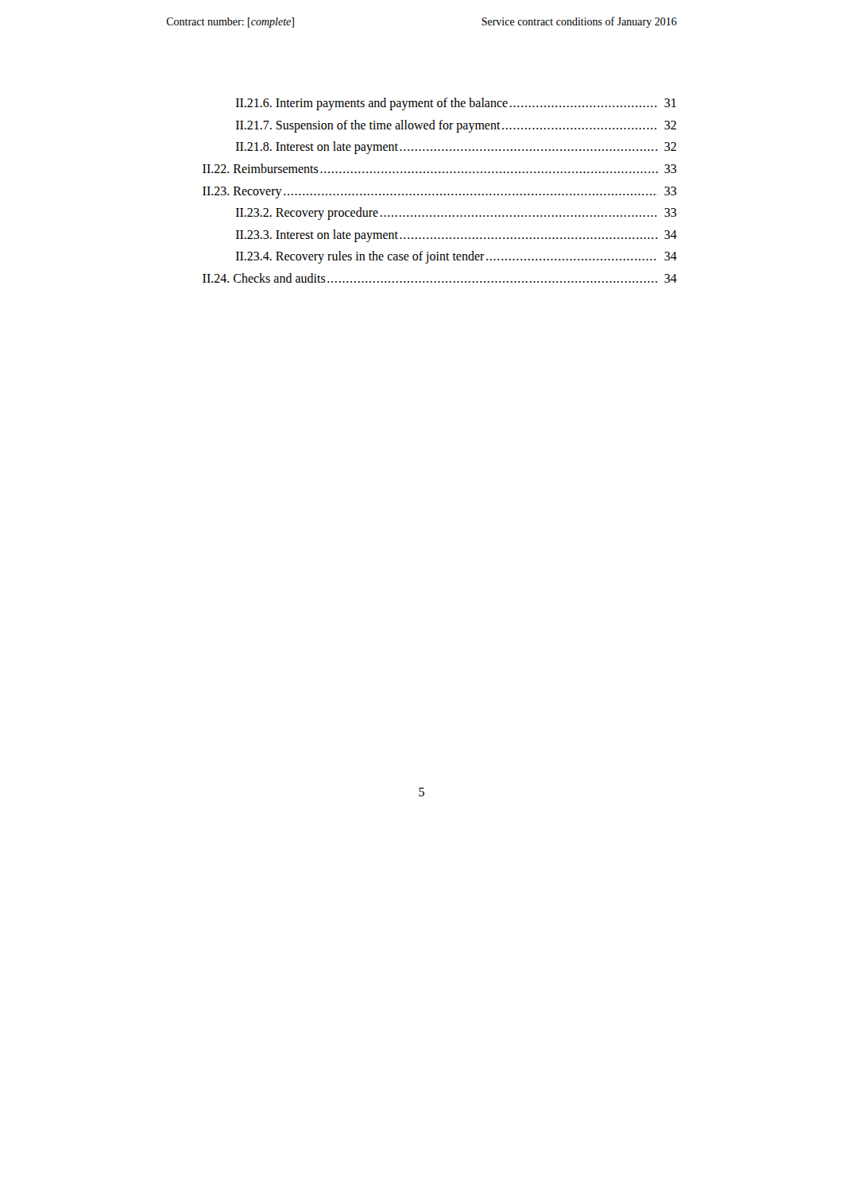Contract number: [complete]
Service contract conditions of January 2016
II.21.6. Interim payments and payment of the balance .................................................................................................................. 31
II.21.7. Suspension of the time allowed for payment .................................................................................................................. 32
II.21.8. Interest on late payment .................................................................................................................. 32
II.22. Reimbursements .................................................................................................................. 33
II.23. Recovery .................................................................................................................. 33
II.23.2. Recovery procedure .................................................................................................................. 33
II.23.3. Interest on late payment .................................................................................................................. 34
II.23.4. Recovery rules in the case of joint tender .................................................................................................................. 34
II.24. Checks and audits .................................................................................................................. 34
5